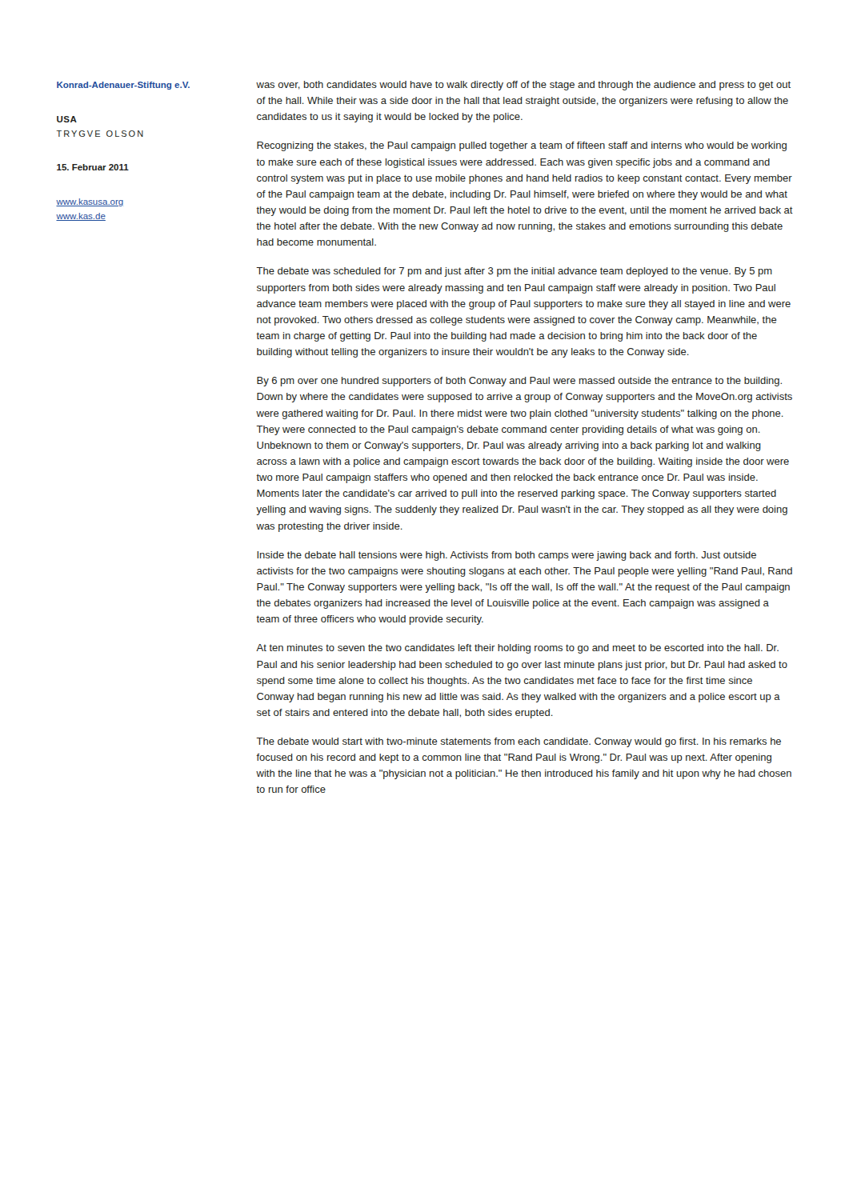Konrad-Adenauer-Stiftung e.V.
USA
TRYGVE OLSON
15. Februar 2011
www.kasusa.org www.kas.de
was over, both candidates would have to walk directly off of the stage and through the audience and press to get out of the hall. While their was a side door in the hall that lead straight outside, the organizers were refusing to allow the candidates to us it saying it would be locked by the police.
Recognizing the stakes, the Paul campaign pulled together a team of fifteen staff and interns who would be working to make sure each of these logistical issues were addressed. Each was given specific jobs and a command and control system was put in place to use mobile phones and hand held radios to keep constant contact. Every member of the Paul campaign team at the debate, including Dr. Paul himself, were briefed on where they would be and what they would be doing from the moment Dr. Paul left the hotel to drive to the event, until the moment he arrived back at the hotel after the debate. With the new Conway ad now running, the stakes and emotions surrounding this debate had become monumental.
The debate was scheduled for 7 pm and just after 3 pm the initial advance team deployed to the venue. By 5 pm supporters from both sides were already massing and ten Paul campaign staff were already in position. Two Paul advance team members were placed with the group of Paul supporters to make sure they all stayed in line and were not provoked. Two others dressed as college students were assigned to cover the Conway camp. Meanwhile, the team in charge of getting Dr. Paul into the building had made a decision to bring him into the back door of the building without telling the organizers to insure their wouldn't be any leaks to the Conway side.
By 6 pm over one hundred supporters of both Conway and Paul were massed outside the entrance to the building. Down by where the candidates were supposed to arrive a group of Conway supporters and the MoveOn.org activists were gathered waiting for Dr. Paul. In there midst were two plain clothed "university students" talking on the phone. They were connected to the Paul campaign's debate command center providing details of what was going on. Unbeknown to them or Conway's supporters, Dr. Paul was already arriving into a back parking lot and walking across a lawn with a police and campaign escort towards the back door of the building. Waiting inside the door were two more Paul campaign staffers who opened and then relocked the back entrance once Dr. Paul was inside. Moments later the candidate's car arrived to pull into the reserved parking space. The Conway supporters started yelling and waving signs. The suddenly they realized Dr. Paul wasn't in the car. They stopped as all they were doing was protesting the driver inside.
Inside the debate hall tensions were high. Activists from both camps were jawing back and forth. Just outside activists for the two campaigns were shouting slogans at each other. The Paul people were yelling "Rand Paul, Rand Paul." The Conway supporters were yelling back, "Is off the wall, Is off the wall." At the request of the Paul campaign the debates organizers had increased the level of Louisville police at the event. Each campaign was assigned a team of three officers who would provide security.
At ten minutes to seven the two candidates left their holding rooms to go and meet to be escorted into the hall. Dr. Paul and his senior leadership had been scheduled to go over last minute plans just prior, but Dr. Paul had asked to spend some time alone to collect his thoughts. As the two candidates met face to face for the first time since Conway had began running his new ad little was said. As they walked with the organizers and a police escort up a set of stairs and entered into the debate hall, both sides erupted.
The debate would start with two-minute statements from each candidate. Conway would go first. In his remarks he focused on his record and kept to a common line that "Rand Paul is Wrong." Dr. Paul was up next. After opening with the line that he was a "physician not a politician." He then introduced his family and hit upon why he had chosen to run for office